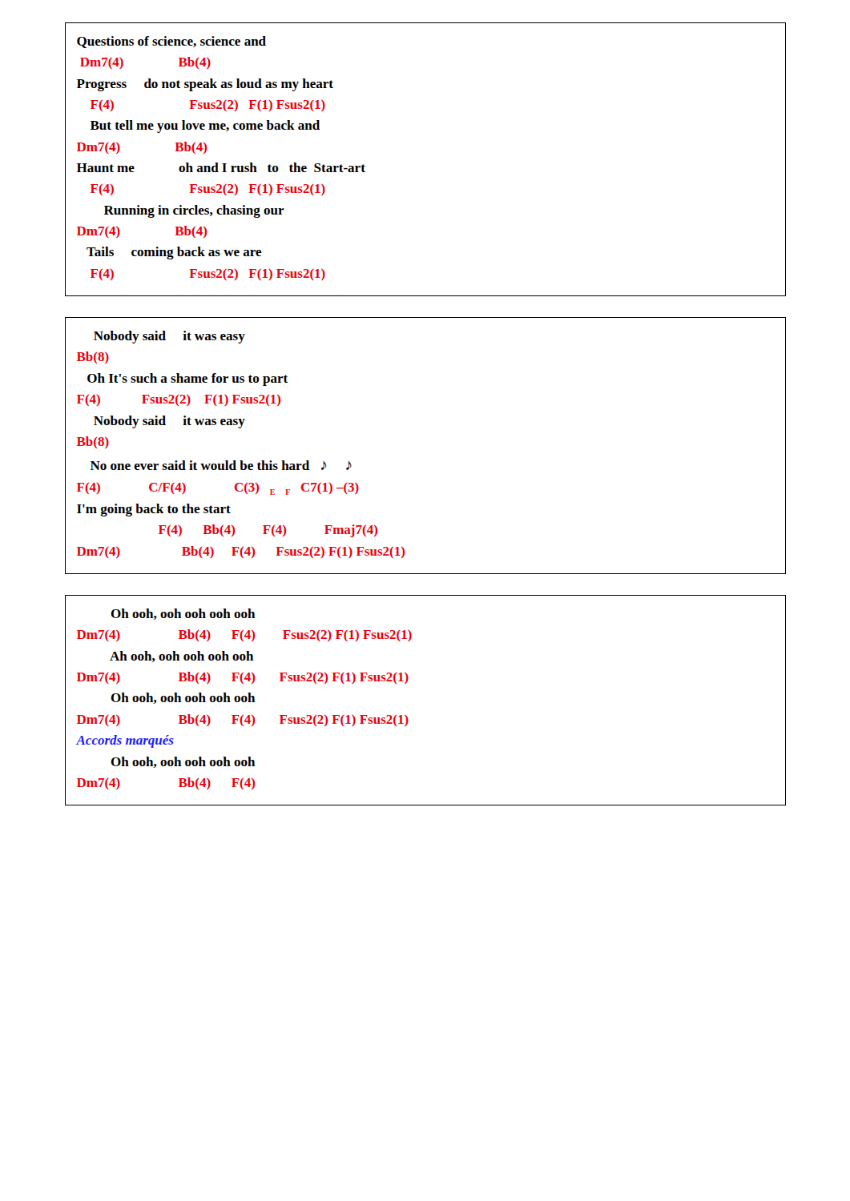Questions of science, science and
 Dm7(4)                Bb(4)
Progress     do not speak as loud as my heart
    F(4)                      Fsus2(2)   F(1) Fsus2(1)
    But tell me you love me, come back and
Dm7(4)                Bb(4)
Haunt me             oh and I rush   to   the  Start-art
    F(4)                      Fsus2(2)   F(1) Fsus2(1)
        Running in circles, chasing our
Dm7(4)                Bb(4)
   Tails     coming back as we are
    F(4)                      Fsus2(2)   F(1) Fsus2(1)
     Nobody said     it was easy
Bb(8)
   Oh It's such a shame for us to part
F(4)            Fsus2(2)    F(1) Fsus2(1)
     Nobody said     it was easy
Bb(8)
    No one ever said it would be this hard   ♪     ♪
F(4)              C/F(4)              C(3)   E   F   C7(1) –(3)
I'm going back to the start
                        F(4)      Bb(4)        F(4)           Fmaj7(4)
Dm7(4)                  Bb(4)     F(4)      Fsus2(2) F(1) Fsus2(1)
          Oh ooh, ooh ooh ooh ooh
Dm7(4)                 Bb(4)      F(4)        Fsus2(2) F(1) Fsus2(1)
          Ah ooh, ooh ooh ooh ooh
Dm7(4)                 Bb(4)      F(4)       Fsus2(2) F(1) Fsus2(1)
          Oh ooh, ooh ooh ooh ooh
Dm7(4)                 Bb(4)      F(4)       Fsus2(2) F(1) Fsus2(1)
Accords marqués
          Oh ooh, ooh ooh ooh ooh
Dm7(4)                 Bb(4)      F(4)